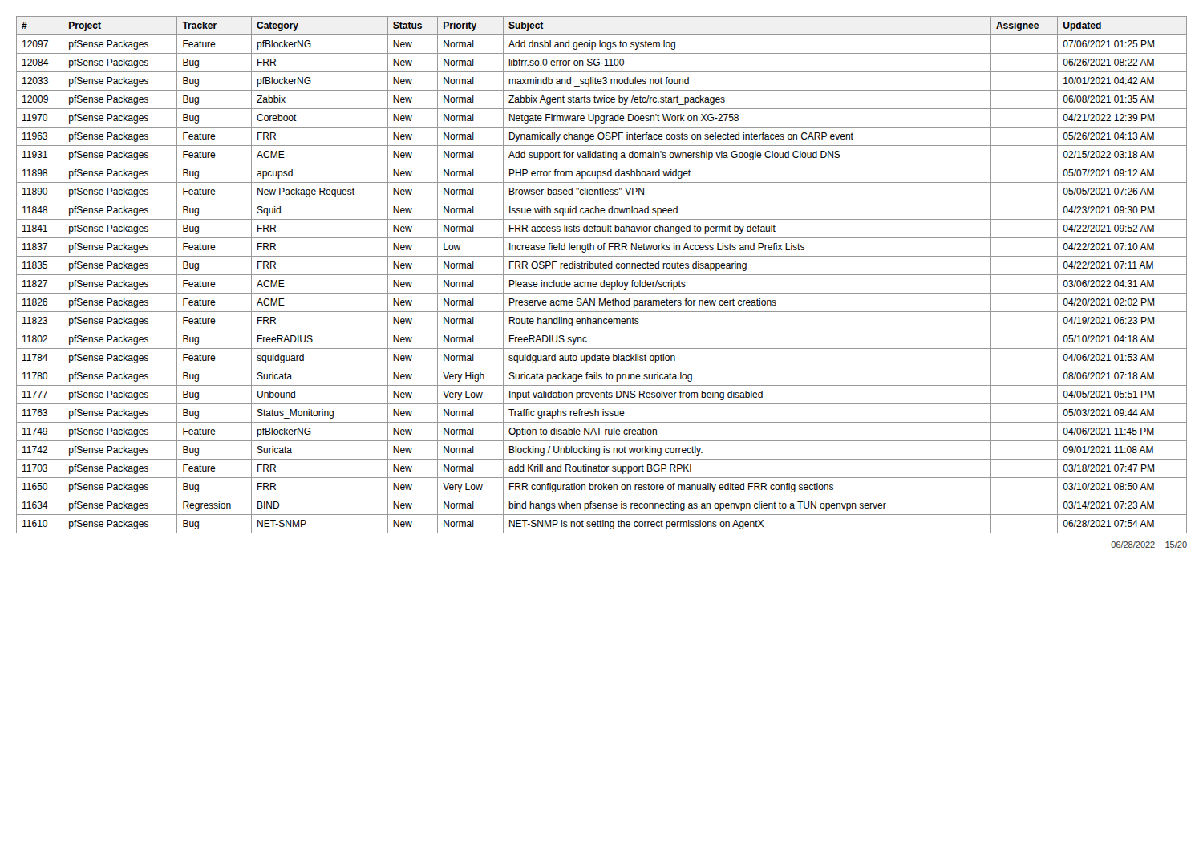06/28/2022 15/20
| # | Project | Tracker | Category | Status | Priority | Subject | Assignee | Updated |
| --- | --- | --- | --- | --- | --- | --- | --- | --- |
| 12097 | pfSense Packages | Feature | pfBlockerNG | New | Normal | Add dnsbl and geoip logs to system log | | 07/06/2021 01:25 PM |
| 12084 | pfSense Packages | Bug | FRR | New | Normal | libfrr.so.0 error on SG-1100 | | 06/26/2021 08:22 AM |
| 12033 | pfSense Packages | Bug | pfBlockerNG | New | Normal | maxmindb and _sqlite3 modules not found | | 10/01/2021 04:42 AM |
| 12009 | pfSense Packages | Bug | Zabbix | New | Normal | Zabbix Agent starts twice by /etc/rc.start_packages | | 06/08/2021 01:35 AM |
| 11970 | pfSense Packages | Bug | Coreboot | New | Normal | Netgate Firmware Upgrade Doesn't Work on XG-2758 | | 04/21/2022 12:39 PM |
| 11963 | pfSense Packages | Feature | FRR | New | Normal | Dynamically change OSPF interface costs on selected interfaces on CARP event | | 05/26/2021 04:13 AM |
| 11931 | pfSense Packages | Feature | ACME | New | Normal | Add support for validating a domain's ownership via Google Cloud Cloud DNS | | 02/15/2022 03:18 AM |
| 11898 | pfSense Packages | Bug | apcupsd | New | Normal | PHP error from apcupsd dashboard widget | | 05/07/2021 09:12 AM |
| 11890 | pfSense Packages | Feature | New Package Request | New | Normal | Browser-based "clientless" VPN | | 05/05/2021 07:26 AM |
| 11848 | pfSense Packages | Bug | Squid | New | Normal | Issue with squid cache download speed | | 04/23/2021 09:30 PM |
| 11841 | pfSense Packages | Bug | FRR | New | Normal | FRR access lists default bahavior changed to permit by default | | 04/22/2021 09:52 AM |
| 11837 | pfSense Packages | Feature | FRR | New | Low | Increase field length of FRR Networks in Access Lists and Prefix Lists | | 04/22/2021 07:10 AM |
| 11835 | pfSense Packages | Bug | FRR | New | Normal | FRR OSPF redistributed connected routes disappearing | | 04/22/2021 07:11 AM |
| 11827 | pfSense Packages | Feature | ACME | New | Normal | Please include acme deploy folder/scripts | | 03/06/2022 04:31 AM |
| 11826 | pfSense Packages | Feature | ACME | New | Normal | Preserve acme SAN Method parameters for new cert creations | | 04/20/2021 02:02 PM |
| 11823 | pfSense Packages | Feature | FRR | New | Normal | Route handling enhancements | | 04/19/2021 06:23 PM |
| 11802 | pfSense Packages | Bug | FreeRADIUS | New | Normal | FreeRADIUS sync | | 05/10/2021 04:18 AM |
| 11784 | pfSense Packages | Feature | squidguard | New | Normal | squidguard auto update blacklist option | | 04/06/2021 01:53 AM |
| 11780 | pfSense Packages | Bug | Suricata | New | Very High | Suricata package fails to prune suricata.log | | 08/06/2021 07:18 AM |
| 11777 | pfSense Packages | Bug | Unbound | New | Very Low | Input validation prevents DNS Resolver from being disabled | | 04/05/2021 05:51 PM |
| 11763 | pfSense Packages | Bug | Status_Monitoring | New | Normal | Traffic graphs refresh issue | | 05/03/2021 09:44 AM |
| 11749 | pfSense Packages | Feature | pfBlockerNG | New | Normal | Option to disable NAT rule creation | | 04/06/2021 11:45 PM |
| 11742 | pfSense Packages | Bug | Suricata | New | Normal | Blocking / Unblocking is not working correctly. | | 09/01/2021 11:08 AM |
| 11703 | pfSense Packages | Feature | FRR | New | Normal | add Krill and Routinator support BGP RPKI | | 03/18/2021 07:47 PM |
| 11650 | pfSense Packages | Bug | FRR | New | Very Low | FRR configuration broken on restore of manually edited FRR config sections | | 03/10/2021 08:50 AM |
| 11634 | pfSense Packages | Regression | BIND | New | Normal | bind hangs when pfsense is reconnecting as an openvpn client to a TUN openvpn server | | 03/14/2021 07:23 AM |
| 11610 | pfSense Packages | Bug | NET-SNMP | New | Normal | NET-SNMP is not setting the correct permissions on AgentX | | 06/28/2021 07:54 AM |